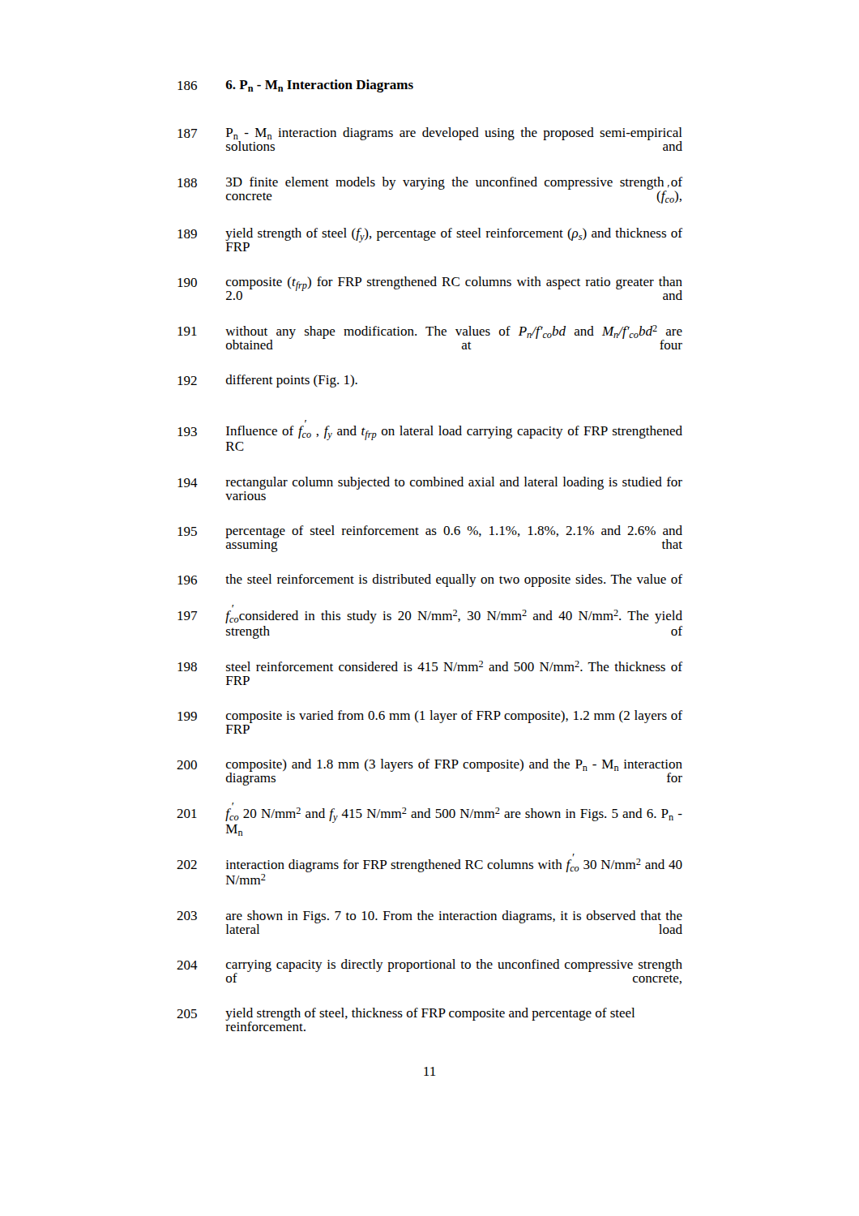186
6. Pn - Mn Interaction Diagrams
187
Pn - Mn interaction diagrams are developed using the proposed semi-empirical solutions and
188
3D finite element models by varying the unconfined compressive strength of concrete (f′co),
189
yield strength of steel (fy), percentage of steel reinforcement (ρs) and thickness of FRP
190
composite (tfrp) for FRP strengthened RC columns with aspect ratio greater than 2.0 and
191
without any shape modification. The values of Pn/f′cobd and Mn/f′cobd2 are obtained at four
192
different points (Fig. 1).
193
Influence of f′co , fy and tfrp on lateral load carrying capacity of FRP strengthened RC
194
rectangular column subjected to combined axial and lateral loading is studied for various
195
percentage of steel reinforcement as 0.6 %, 1.1%, 1.8%, 2.1% and 2.6% and assuming that
196
the steel reinforcement is distributed equally on two opposite sides. The value of
197
f′coconsidered in this study is 20 N/mm2, 30 N/mm2 and 40 N/mm2. The yield strength of
198
steel reinforcement considered is 415 N/mm2 and 500 N/mm2. The thickness of FRP
199
composite is varied from 0.6 mm (1 layer of FRP composite), 1.2 mm (2 layers of FRP
200
composite) and 1.8 mm (3 layers of FRP composite) and the Pn - Mn interaction diagrams for
201
f′co 20 N/mm2 and fy 415 N/mm2 and 500 N/mm2 are shown in Figs. 5 and 6. Pn - Mn
202
interaction diagrams for FRP strengthened RC columns with f′co 30 N/mm2 and 40 N/mm2
203
are shown in Figs. 7 to 10. From the interaction diagrams, it is observed that the lateral load
204
carrying capacity is directly proportional to the unconfined compressive strength of concrete,
205
yield strength of steel, thickness of FRP composite and percentage of steel reinforcement.
11